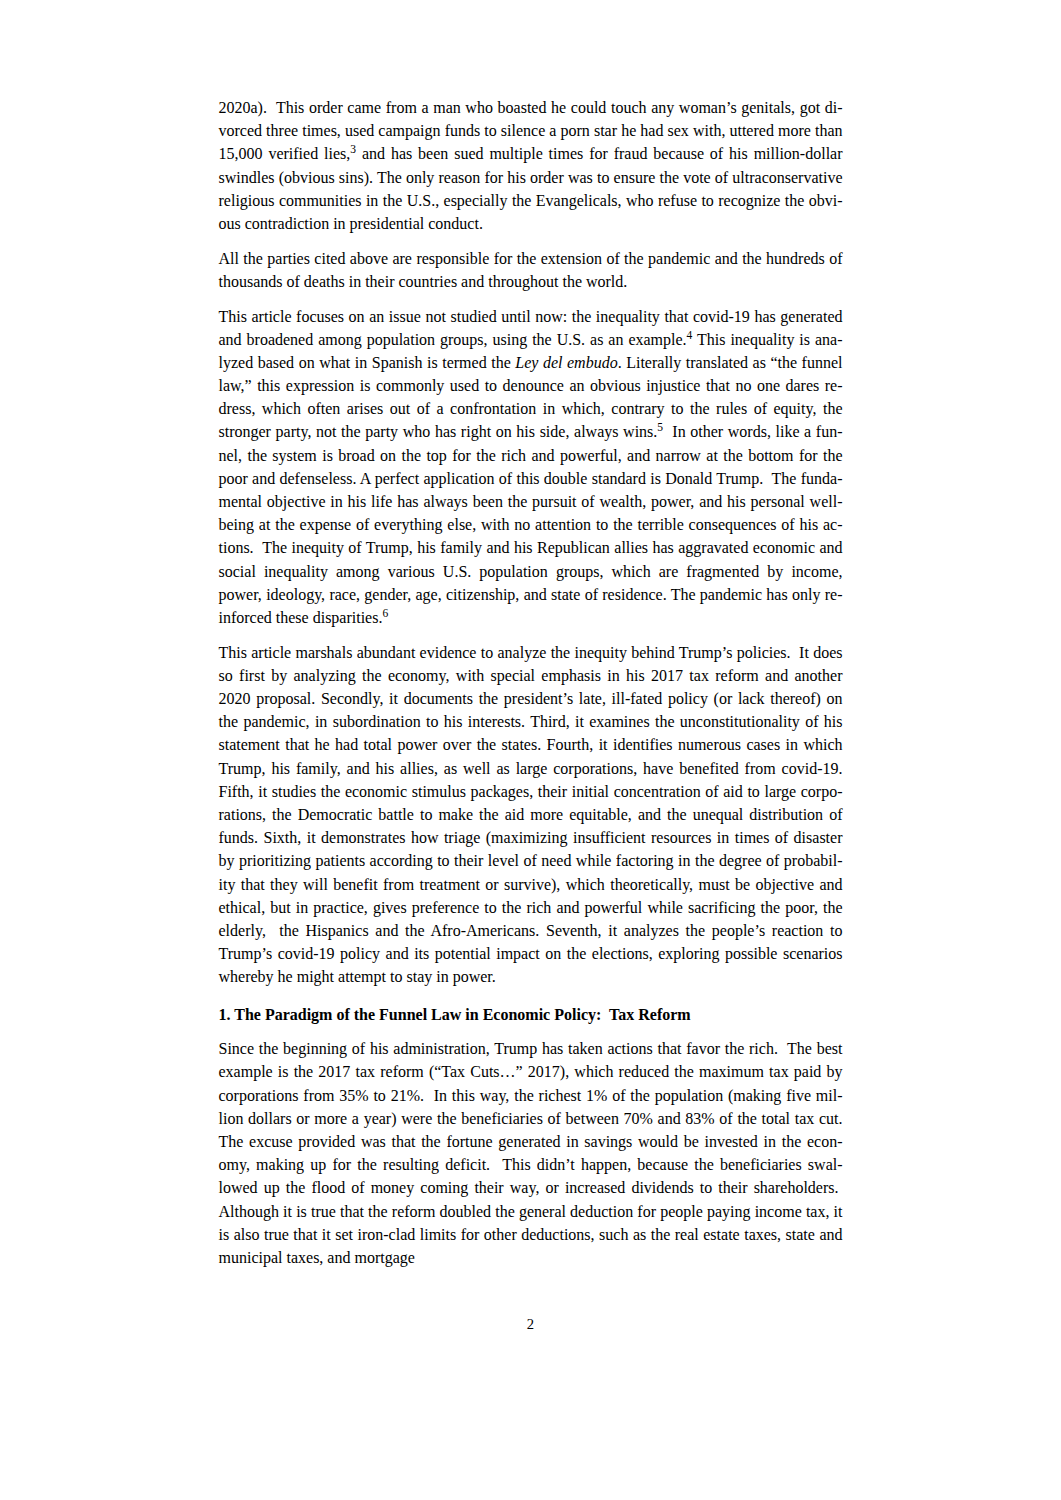2020a). This order came from a man who boasted he could touch any woman’s genitals, got divorced three times, used campaign funds to silence a porn star he had sex with, uttered more than 15,000 verified lies,3 and has been sued multiple times for fraud because of his million-dollar swindles (obvious sins). The only reason for his order was to ensure the vote of ultraconservative religious communities in the U.S., especially the Evangelicals, who refuse to recognize the obvious contradiction in presidential conduct.
All the parties cited above are responsible for the extension of the pandemic and the hundreds of thousands of deaths in their countries and throughout the world.
This article focuses on an issue not studied until now: the inequality that covid-19 has generated and broadened among population groups, using the U.S. as an example.4 This inequality is analyzed based on what in Spanish is termed the Ley del embudo. Literally translated as “the funnel law,” this expression is commonly used to denounce an obvious injustice that no one dares redress, which often arises out of a confrontation in which, contrary to the rules of equity, the stronger party, not the party who has right on his side, always wins.5 In other words, like a funnel, the system is broad on the top for the rich and powerful, and narrow at the bottom for the poor and defenseless. A perfect application of this double standard is Donald Trump. The fundamental objective in his life has always been the pursuit of wealth, power, and his personal well-being at the expense of everything else, with no attention to the terrible consequences of his actions. The inequity of Trump, his family and his Republican allies has aggravated economic and social inequality among various U.S. population groups, which are fragmented by income, power, ideology, race, gender, age, citizenship, and state of residence. The pandemic has only reinforced these disparities.6
This article marshals abundant evidence to analyze the inequity behind Trump’s policies. It does so first by analyzing the economy, with special emphasis in his 2017 tax reform and another 2020 proposal. Secondly, it documents the president’s late, ill-fated policy (or lack thereof) on the pandemic, in subordination to his interests. Third, it examines the unconstitutionality of his statement that he had total power over the states. Fourth, it identifies numerous cases in which Trump, his family, and his allies, as well as large corporations, have benefited from covid-19. Fifth, it studies the economic stimulus packages, their initial concentration of aid to large corporations, the Democratic battle to make the aid more equitable, and the unequal distribution of funds. Sixth, it demonstrates how triage (maximizing insufficient resources in times of disaster by prioritizing patients according to their level of need while factoring in the degree of probability that they will benefit from treatment or survive), which theoretically, must be objective and ethical, but in practice, gives preference to the rich and powerful while sacrificing the poor, the elderly, the Hispanics and the Afro-Americans. Seventh, it analyzes the people’s reaction to Trump’s covid-19 policy and its potential impact on the elections, exploring possible scenarios whereby he might attempt to stay in power.
1. The Paradigm of the Funnel Law in Economic Policy: Tax Reform
Since the beginning of his administration, Trump has taken actions that favor the rich. The best example is the 2017 tax reform (“Tax Cuts…” 2017), which reduced the maximum tax paid by corporations from 35% to 21%. In this way, the richest 1% of the population (making five million dollars or more a year) were the beneficiaries of between 70% and 83% of the total tax cut. The excuse provided was that the fortune generated in savings would be invested in the economy, making up for the resulting deficit. This didn’t happen, because the beneficiaries swallowed up the flood of money coming their way, or increased dividends to their shareholders. Although it is true that the reform doubled the general deduction for people paying income tax, it is also true that it set iron-clad limits for other deductions, such as the real estate taxes, state and municipal taxes, and mortgage
2